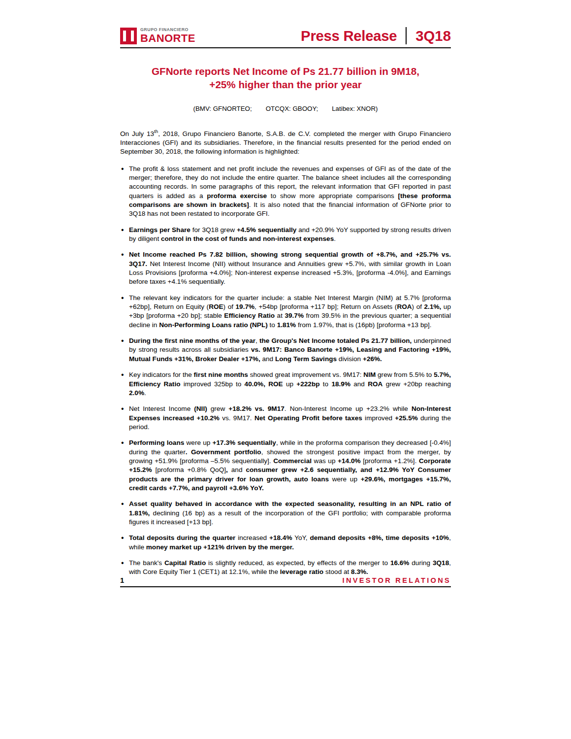GRUPO FINANCIERO
BANORTE
Press Release
3Q18
GFNorte reports Net Income of Ps 21.77 billion in 9M18,
+25% higher than the prior year
(BMV: GFNORTEO; OTCQX: GBOOY; Latibex: XNOR)
On July 13th, 2018, Grupo Financiero Banorte, S.A.B. de C.V. completed the merger with Grupo Financiero Interacciones (GFI) and its subsidiaries. Therefore, in the financial results presented for the period ended on September 30, 2018, the following information is highlighted:
The profit & loss statement and net profit include the revenues and expenses of GFI as of the date of the merger; therefore, they do not include the entire quarter. The balance sheet includes all the corresponding accounting records. In some paragraphs of this report, the relevant information that GFI reported in past quarters is added as a proforma exercise to show more appropriate comparisons [these proforma comparisons are shown in brackets]. It is also noted that the financial information of GFNorte prior to 3Q18 has not been restated to incorporate GFI.
Earnings per Share for 3Q18 grew +4.5% sequentially and +20.9% YoY supported by strong results driven by diligent control in the cost of funds and non-interest expenses.
Net Income reached Ps 7.82 billion, showing strong sequential growth of +8.7%, and +25.7% vs. 3Q17. Net Interest Income (NII) without Insurance and Annuities grew +5.7%, with similar growth in Loan Loss Provisions [proforma +4.0%]; Non-interest expense increased +5.3%, [proforma -4.0%], and Earnings before taxes +4.1% sequentially.
The relevant key indicators for the quarter include: a stable Net Interest Margin (NIM) at 5.7% [proforma +62bp], Return on Equity (ROE) of 19.7%, +54bp [proforma +117 bp]; Return on Assets (ROA) of 2.1%, up +3bp [proforma +20 bp]; stable Efficiency Ratio at 39.7% from 39.5% in the previous quarter; a sequential decline in Non-Performing Loans ratio (NPL) to 1.81% from 1.97%, that is (16pb) [proforma +13 bp].
During the first nine months of the year, the Group's Net Income totaled Ps 21.77 billion, underpinned by strong results across all subsidiaries vs. 9M17: Banco Banorte +19%, Leasing and Factoring +19%, Mutual Funds +31%, Broker Dealer +17%, and Long Term Savings division +26%.
Key indicators for the first nine months showed great improvement vs. 9M17: NIM grew from 5.5% to 5.7%, Efficiency Ratio improved 325bp to 40.0%, ROE up +222bp to 18.9% and ROA grew +20bp reaching 2.0%.
Net Interest Income (NII) grew +18.2% vs. 9M17. Non-Interest Income up +23.2% while Non-Interest Expenses increased +10.2% vs. 9M17. Net Operating Profit before taxes improved +25.5% during the period.
Performing loans were up +17.3% sequentially, while in the proforma comparison they decreased [-0.4%] during the quarter. Government portfolio, showed the strongest positive impact from the merger, by growing +51.9% [proforma –5.5% sequentially]. Commercial was up +14.0% [proforma +1.2%]. Corporate +15.2% [proforma +0.8% QoQ], and consumer grew +2.6 sequentially, and +12.9% YoY Consumer products are the primary driver for loan growth, auto loans were up +29.6%, mortgages +15.7%, credit cards +7.7%, and payroll +3.6% YoY.
Asset quality behaved in accordance with the expected seasonality, resulting in an NPL ratio of 1.81%, declining (16 bp) as a result of the incorporation of the GFI portfolio; with comparable proforma figures it increased [+13 bp].
Total deposits during the quarter increased +18.4% YoY, demand deposits +8%, time deposits +10%, while money market up +121% driven by the merger.
The bank's Capital Ratio is slightly reduced, as expected, by effects of the merger to 16.6% during 3Q18, with Core Equity Tier 1 (CET1) at 12.1%, while the leverage ratio stood at 8.3%.
1
INVESTOR RELATIONS